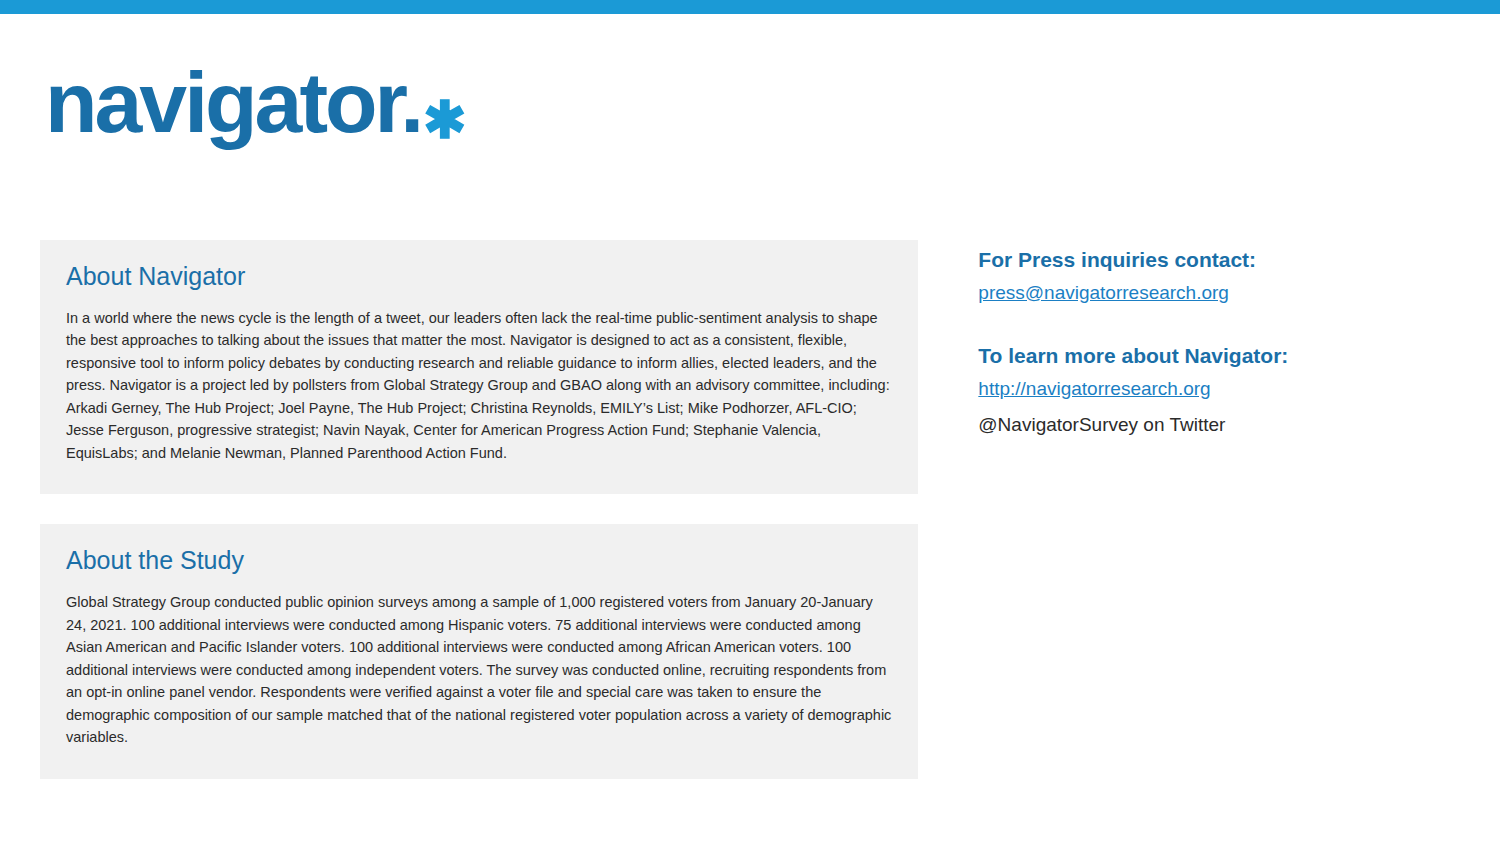navigator.✱
About Navigator
In a world where the news cycle is the length of a tweet, our leaders often lack the real-time public-sentiment analysis to shape the best approaches to talking about the issues that matter the most. Navigator is designed to act as a consistent, flexible, responsive tool to inform policy debates by conducting research and reliable guidance to inform allies, elected leaders, and the press. Navigator is a project led by pollsters from Global Strategy Group and GBAO along with an advisory committee, including: Arkadi Gerney, The Hub Project; Joel Payne, The Hub Project; Christina Reynolds, EMILY’s List; Mike Podhorzer, AFL-CIO; Jesse Ferguson, progressive strategist; Navin Nayak, Center for American Progress Action Fund; Stephanie Valencia, EquisLabs; and Melanie Newman, Planned Parenthood Action Fund.
About the Study
Global Strategy Group conducted public opinion surveys among a sample of 1,000 registered voters from January 20-January 24, 2021. 100 additional interviews were conducted among Hispanic voters. 75 additional interviews were conducted among Asian American and Pacific Islander voters. 100 additional interviews were conducted among African American voters. 100 additional interviews were conducted among independent voters. The survey was conducted online, recruiting respondents from an opt-in online panel vendor. Respondents were verified against a voter file and special care was taken to ensure the demographic composition of our sample matched that of the national registered voter population across a variety of demographic variables.
For Press inquiries contact:
press@navigatorresearch.org
To learn more about Navigator:
http://navigatorresearch.org @NavigatorSurvey on Twitter